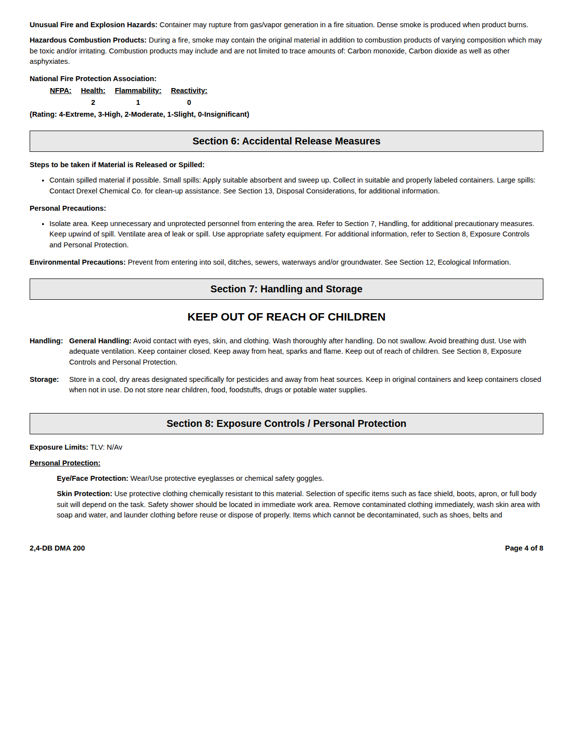Unusual Fire and Explosion Hazards: Container may rupture from gas/vapor generation in a fire situation. Dense smoke is produced when product burns.
Hazardous Combustion Products: During a fire, smoke may contain the original material in addition to combustion products of varying composition which may be toxic and/or irritating. Combustion products may include and are not limited to trace amounts of: Carbon monoxide, Carbon dioxide as well as other asphyxiates.
National Fire Protection Association:
| NFPA: | Health: | Flammability: | Reactivity: |
| --- | --- | --- | --- |
| | 2 | 1 | 0 |
(Rating: 4-Extreme, 3-High, 2-Moderate, 1-Slight, 0-Insignificant)
Section 6: Accidental Release Measures
Steps to be taken if Material is Released or Spilled:
Contain spilled material if possible. Small spills: Apply suitable absorbent and sweep up. Collect in suitable and properly labeled containers. Large spills: Contact Drexel Chemical Co. for clean-up assistance. See Section 13, Disposal Considerations, for additional information.
Personal Precautions:
Isolate area. Keep unnecessary and unprotected personnel from entering the area. Refer to Section 7, Handling, for additional precautionary measures. Keep upwind of spill. Ventilate area of leak or spill. Use appropriate safety equipment. For additional information, refer to Section 8, Exposure Controls and Personal Protection.
Environmental Precautions: Prevent from entering into soil, ditches, sewers, waterways and/or groundwater. See Section 12, Ecological Information.
Section 7: Handling and Storage
KEEP OUT OF REACH OF CHILDREN
| Handling: | General Handling: Avoid contact with eyes, skin, and clothing. Wash thoroughly after handling. Do not swallow. Avoid breathing dust. Use with adequate ventilation. Keep container closed. Keep away from heat, sparks and flame. Keep out of reach of children. See Section 8, Exposure Controls and Personal Protection. |
| Storage: | Store in a cool, dry areas designated specifically for pesticides and away from heat sources. Keep in original containers and keep containers closed when not in use. Do not store near children, food, foodstuffs, drugs or potable water supplies. |
Section 8: Exposure Controls / Personal Protection
Exposure Limits: TLV: N/Av
Personal Protection:
Eye/Face Protection: Wear/Use protective eyeglasses or chemical safety goggles.
Skin Protection: Use protective clothing chemically resistant to this material. Selection of specific items such as face shield, boots, apron, or full body suit will depend on the task. Safety shower should be located in immediate work area. Remove contaminated clothing immediately, wash skin area with soap and water, and launder clothing before reuse or dispose of properly. Items which cannot be decontaminated, such as shoes, belts and
2,4-DB DMA 200 Page 4 of 8